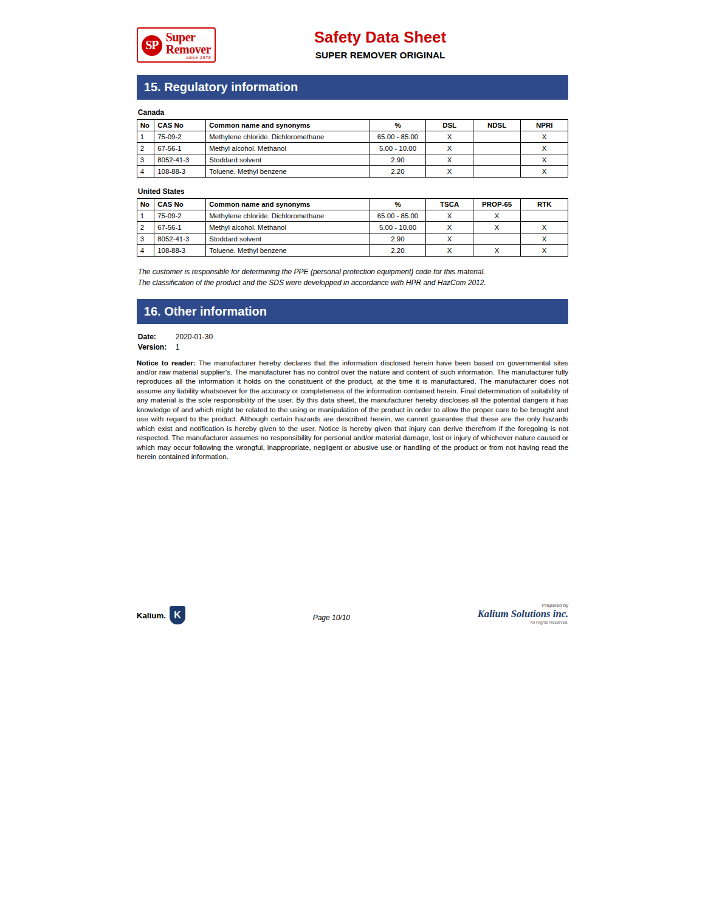SP
Super
Remover
since 1979
Safety Data Sheet
SUPER REMOVER ORIGINAL
15. Regulatory information
Canada
| No | CAS No | Common name and synonyms | % | DSL | NDSL | NPRI |
| --- | --- | --- | --- | --- | --- | --- |
| 1 | 75-09-2 | Methylene chloride. Dichloromethane | 65.00 - 85.00 | X | | X |
| 2 | 67-56-1 | Methyl alcohol. Methanol | 5.00 - 10.00 | X | | X |
| 3 | 8052-41-3 | Stoddard solvent | 2.90 | X | | X |
| 4 | 108-88-3 | Toluene. Methyl benzene | 2.20 | X | | X |
United States
| No | CAS No | Common name and synonyms | % | TSCA | PROP-65 | RTK |
| --- | --- | --- | --- | --- | --- | --- |
| 1 | 75-09-2 | Methylene chloride. Dichloromethane | 65.00 - 85.00 | X | X | |
| 2 | 67-56-1 | Methyl alcohol. Methanol | 5.00 - 10.00 | X | X | X |
| 3 | 8052-41-3 | Stoddard solvent | 2.90 | X | | X |
| 4 | 108-88-3 | Toluene. Methyl benzene | 2.20 | X | X | X |
The customer is responsible for determining the PPE (personal protection equipment) code for this material.
The classification of the product and the SDS were developped in accordance with HPR and HazCom 2012.
16. Other information
Date: 2020-01-30
Version: 1
Notice to reader: The manufacturer hereby declares that the information disclosed herein have been based on governmental sites and/or raw material supplier's. The manufacturer has no control over the nature and content of such information. The manufacturer fully reproduces all the information it holds on the constituent of the product, at the time it is manufactured. The manufacturer does not assume any liability whatsoever for the accuracy or completeness of the information contained herein. Final determination of suitability of any material is the sole responsibility of the user. By this data sheet, the manufacturer hereby discloses all the potential dangers it has knowledge of and which might be related to the using or manipulation of the product in order to allow the proper care to be brought and use with regard to the product. Although certain hazards are described herein, we cannot guarantee that these are the only hazards which exist and notification is hereby given to the user. Notice is hereby given that injury can derive therefrom if the foregoing is not respected. The manufacturer assumes no responsibility for personal and/or material damage, lost or injury of whichever nature caused or which may occur following the wrongful, inappropriate, negligent or abusive use or handling of the product or from not having read the herein contained information.
Kalium. K
Page 10/10
Prepared by
Kalium Solutions inc.
All Rights Reserved.